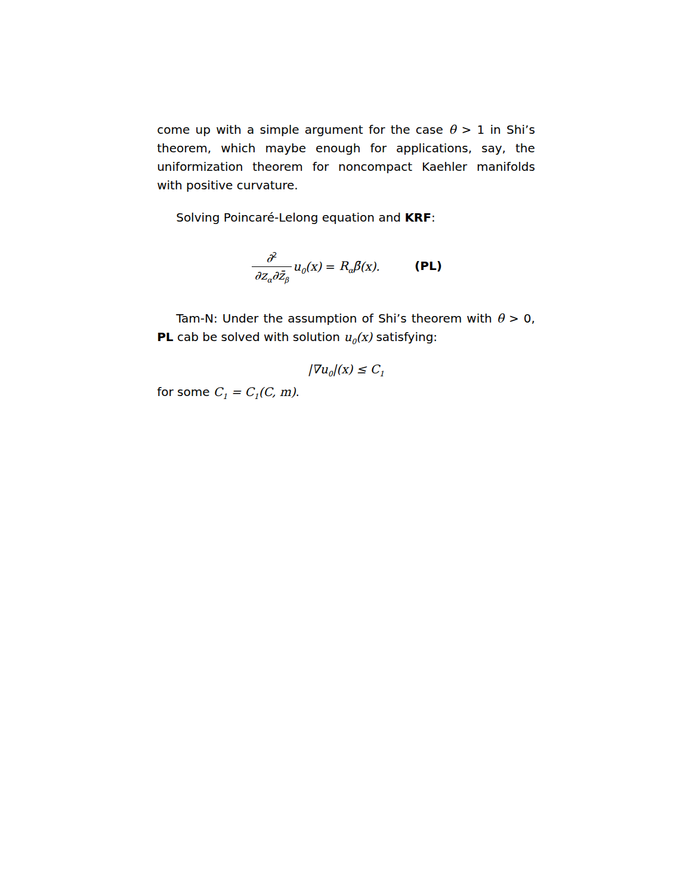come up with a simple argument for the case θ > 1 in Shi’s theorem, which maybe enough for applications, say, the uniformization theorem for noncompact Kaehler manifolds with positive curvature.
Solving Poincaré-Lelong equation and KRF:
∂2 ∂zα∂z̄β u0(x) = Rα β̄(x). (PL)
Tam-N: Under the assumption of Shi’s theorem with θ > 0, PL cab be solved with solution u0(x) satisfying:
|∇u0|(x) ≤ C1
for some C1 = C1(C, m).